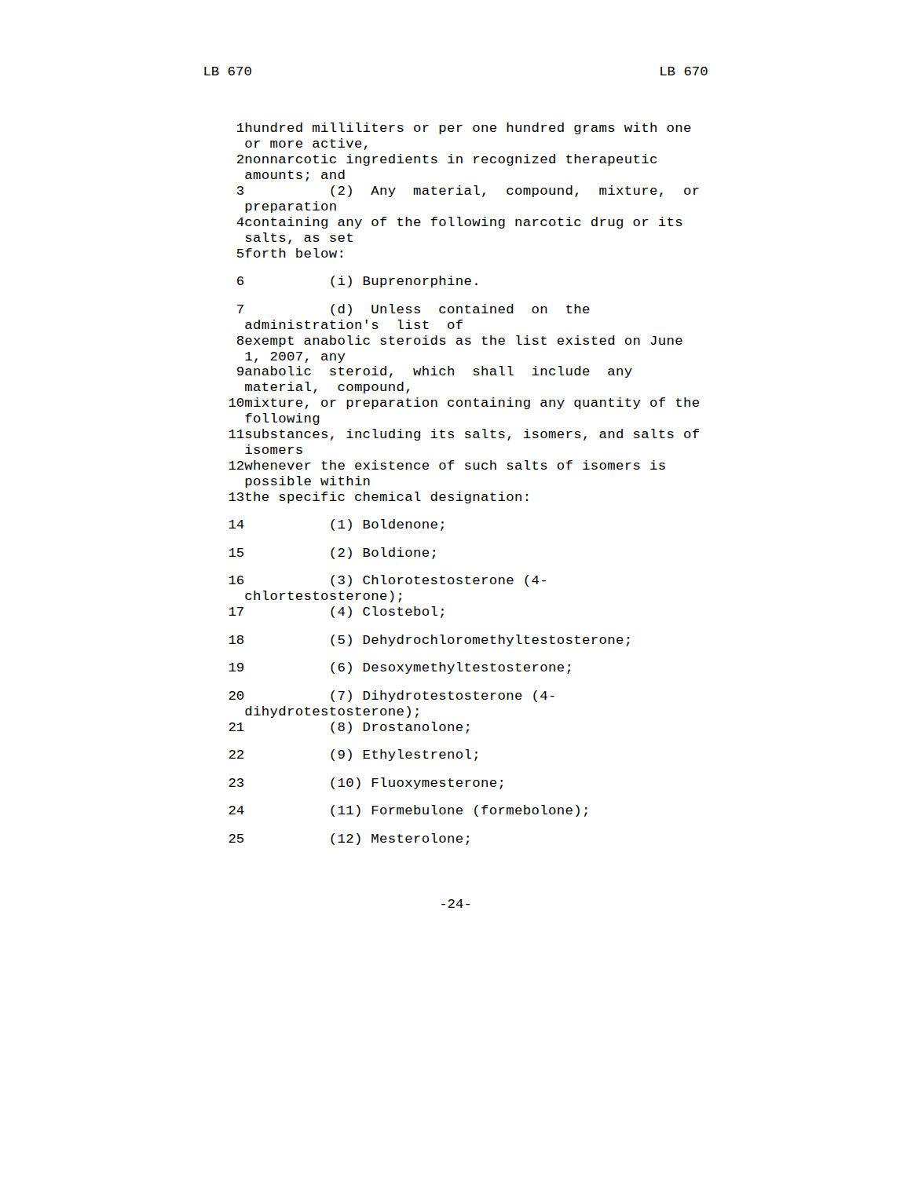LB 670 LB 670
| 1 | hundred milliliters or per one hundred grams with one or more active, |
| 2 | nonnarcotic ingredients in recognized therapeutic amounts; and |
| 3 | (2) Any material, compound, mixture, or preparation |
| 4 | containing any of the following narcotic drug or its salts, as set |
| 5 | forth below: |
| 6 | (i) Buprenorphine. |
| 7 | (d) Unless contained on the administration's list of |
| 8 | exempt anabolic steroids as the list existed on June 1, 2007, any |
| 9 | anabolic steroid, which shall include any material, compound, |
| 10 | mixture, or preparation containing any quantity of the following |
| 11 | substances, including its salts, isomers, and salts of isomers |
| 12 | whenever the existence of such salts of isomers is possible within |
| 13 | the specific chemical designation: |
| 14 | (1) Boldenone; |
| 15 | (2) Boldione; |
| 16 | (3) Chlorotestosterone (4-chlortestosterone); |
| 17 | (4) Clostebol; |
| 18 | (5) Dehydrochloromethyltestosterone; |
| 19 | (6) Desoxymethyltestosterone; |
| 20 | (7) Dihydrotestosterone (4-dihydrotestosterone); |
| 21 | (8) Drostanolone; |
| 22 | (9) Ethylestrenol; |
| 23 | (10) Fluoxymesterone; |
| 24 | (11) Formebulone (formebolone); |
| 25 | (12) Mesterolone; |
-24-